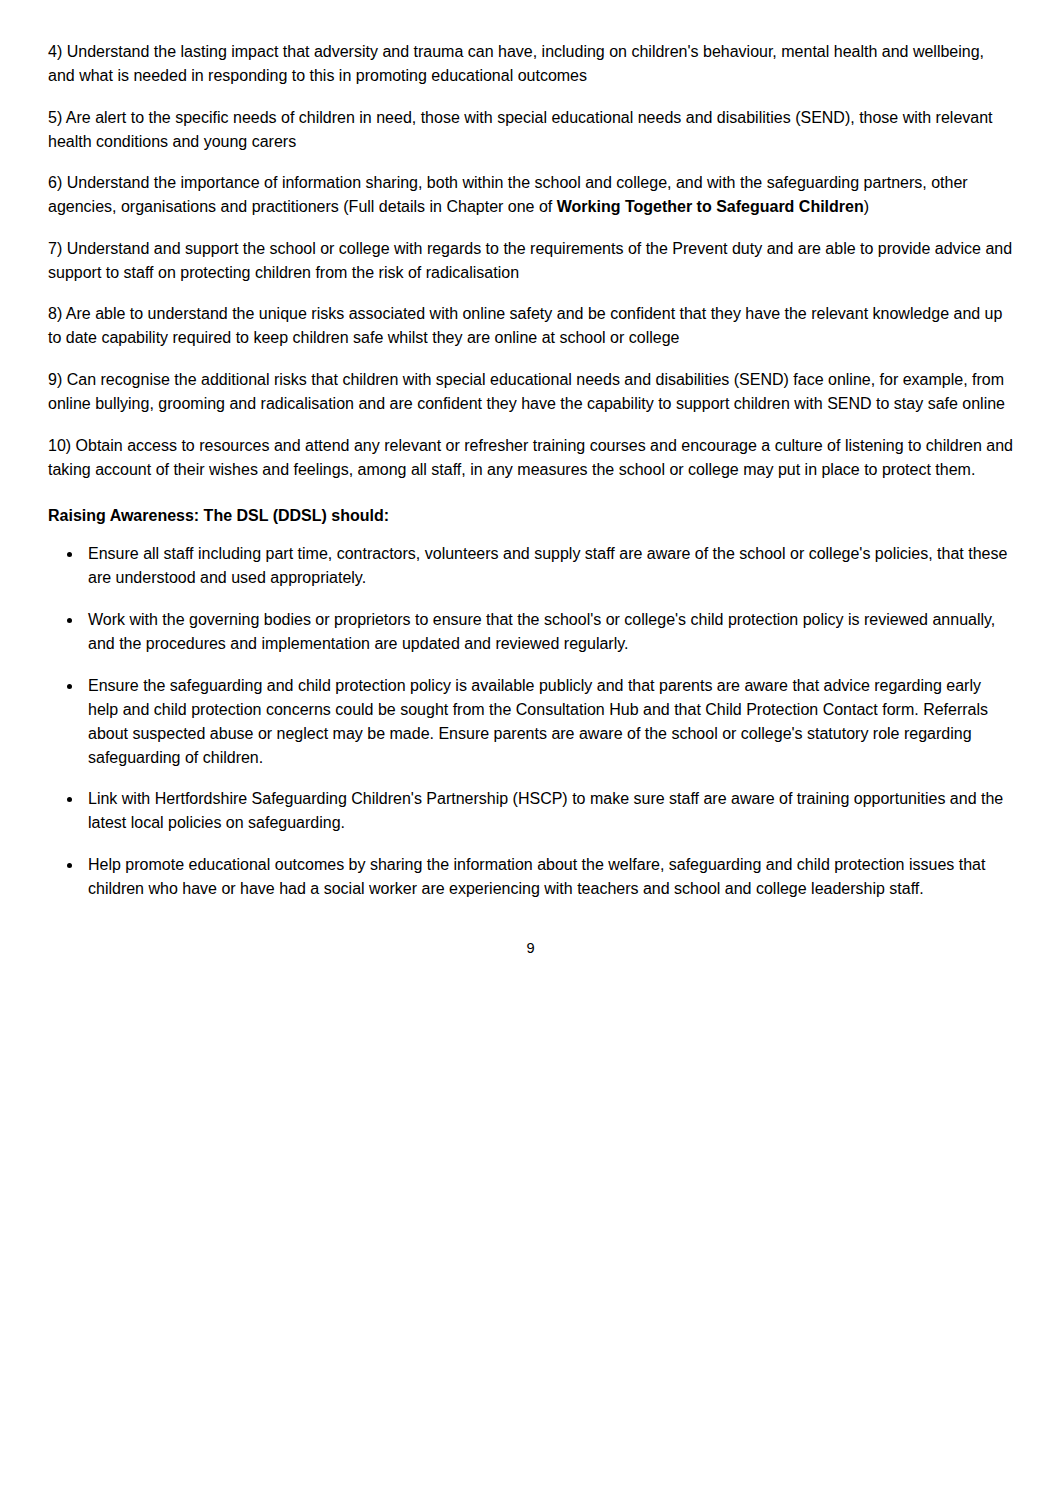4) Understand the lasting impact that adversity and trauma can have, including on children's behaviour, mental health and wellbeing, and what is needed in responding to this in promoting educational outcomes
5) Are alert to the specific needs of children in need, those with special educational needs and disabilities (SEND), those with relevant health conditions and young carers
6) Understand the importance of information sharing, both within the school and college, and with the safeguarding partners, other agencies, organisations and practitioners (Full details in Chapter one of Working Together to Safeguard Children)
7) Understand and support the school or college with regards to the requirements of the Prevent duty and are able to provide advice and support to staff on protecting children from the risk of radicalisation
8) Are able to understand the unique risks associated with online safety and be confident that they have the relevant knowledge and up to date capability required to keep children safe whilst they are online at school or college
9) Can recognise the additional risks that children with special educational needs and disabilities (SEND) face online, for example, from online bullying, grooming and radicalisation and are confident they have the capability to support children with SEND to stay safe online
10) Obtain access to resources and attend any relevant or refresher training courses and encourage a culture of listening to children and taking account of their wishes and feelings, among all staff, in any measures the school or college may put in place to protect them.
Raising Awareness: The DSL (DDSL) should:
Ensure all staff including part time, contractors, volunteers and supply staff are aware of the school or college's policies, that these are understood and used appropriately.
Work with the governing bodies or proprietors to ensure that the school's or college's child protection policy is reviewed annually, and the procedures and implementation are updated and reviewed regularly.
Ensure the safeguarding and child protection policy is available publicly and that parents are aware that advice regarding early help and child protection concerns could be sought from the Consultation Hub and that Child Protection Contact form. Referrals about suspected abuse or neglect may be made. Ensure parents are aware of the school or college's statutory role regarding safeguarding of children.
Link with Hertfordshire Safeguarding Children's Partnership (HSCP) to make sure staff are aware of training opportunities and the latest local policies on safeguarding.
Help promote educational outcomes by sharing the information about the welfare, safeguarding and child protection issues that children who have or have had a social worker are experiencing with teachers and school and college leadership staff.
9